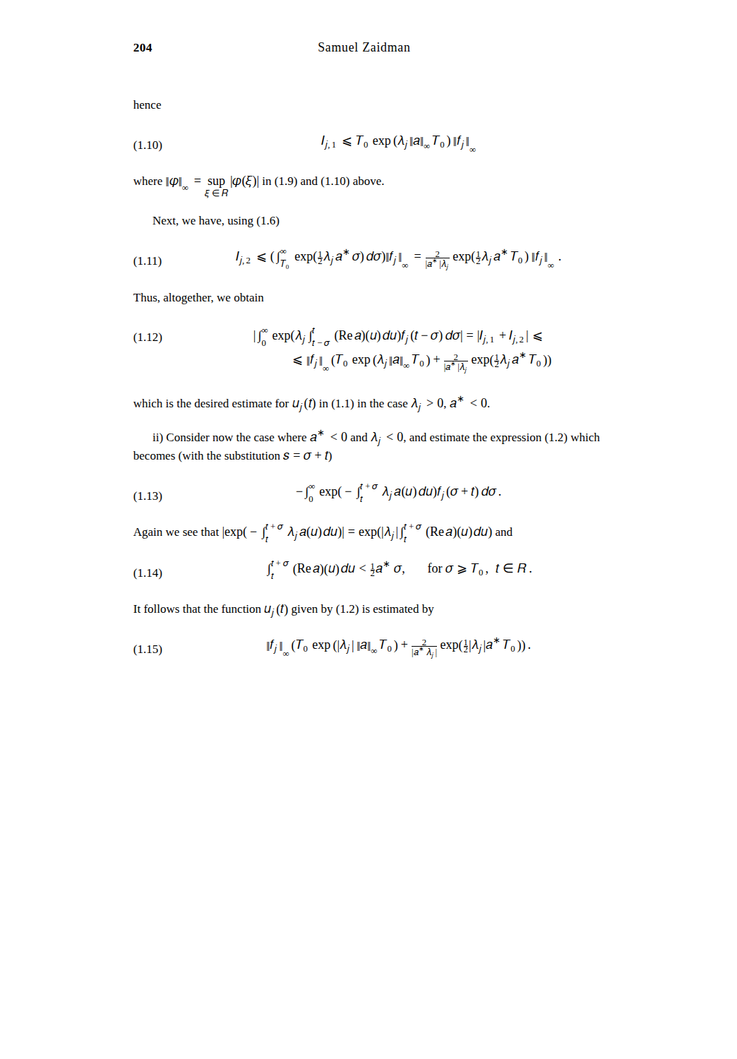204 Samuel Zaidman
hence
(1.10)
Ij,1 ⩽ T0 exp ( λj ‖a‖∞ T0 ) ‖fj‖∞
where ‖φ‖∞ = sup ξ∈R |φ(ξ)| in (1.9) and (1.10) above.
Next, we have, using (1.6)
(1.11)
Ij,2 ⩽ ( ∫ T0 ∞ exp ( 12 λj a∗ σ ) dσ ) ‖fj‖∞ = 2 |a∗|λj exp ( 12 λj a∗ T0 ) ‖fj‖∞ .
Thus, altogether, we obtain
(1.12)
| ∫ 0 ∞ exp ( λj ∫ t−σ t (Rea) (u) du ) fj (t−σ) dσ | = | Ij,1 + Ij,2 | ⩽ ⩽ ‖fj‖∞ ( T0 exp ( λj ‖a‖∞ T0 ) + 2 |a∗|λj exp ( 12 λj a∗ T0 ) )
which is the desired estimate for uj(t) in (1.1) in the case λj>0, a∗<0.
ii) Consider now the case where a∗<0 and λj<0, and estimate the expression (1.2) which becomes (with the substitution s=σ+t)
(1.13)
− ∫ 0 ∞ exp ( − ∫ t t+σ λj a(u) du ) fj (σ+t) dσ .
Again we see that | exp ( − ∫ t t+σ λj a(u) du ) | = exp ( |λj| ∫ t t+σ (Rea) (u) du ) and
(1.14)
∫ t t+σ (Rea) (u) du < 12 a∗ σ , for σ ⩾ T0 , t ∈ R .
It follows that the function uj(t) given by (1.2) is estimated by
(1.15)
‖fj‖∞ ( T0 exp ( |λj| ‖a‖∞ T0 ) + 2 |a∗λj| exp ( 12 |λj| a∗ T0 ) ) .